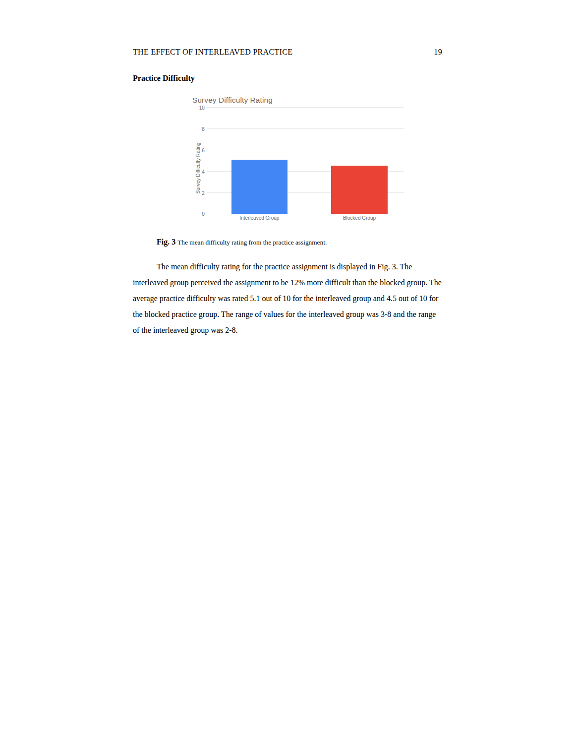The Effect of Interleaved Practice 19
Practice Difficulty
Survey Difficulty Rating
Survey Difficulty Rating
10
8
6
4
2
0
Interleaved Group Blocked Group
Fig. 3 The mean difficulty rating from the practice assignment.
The mean difficulty rating for the practice assignment is displayed in Fig. 3. The interleaved group perceived the assignment to be 12% more difficult than the blocked group. The average practice difficulty was rated 5.1 out of 10 for the interleaved group and 4.5 out of 10 for the blocked practice group. The range of values for the interleaved group was 3-8 and the range of the interleaved group was 2-8.